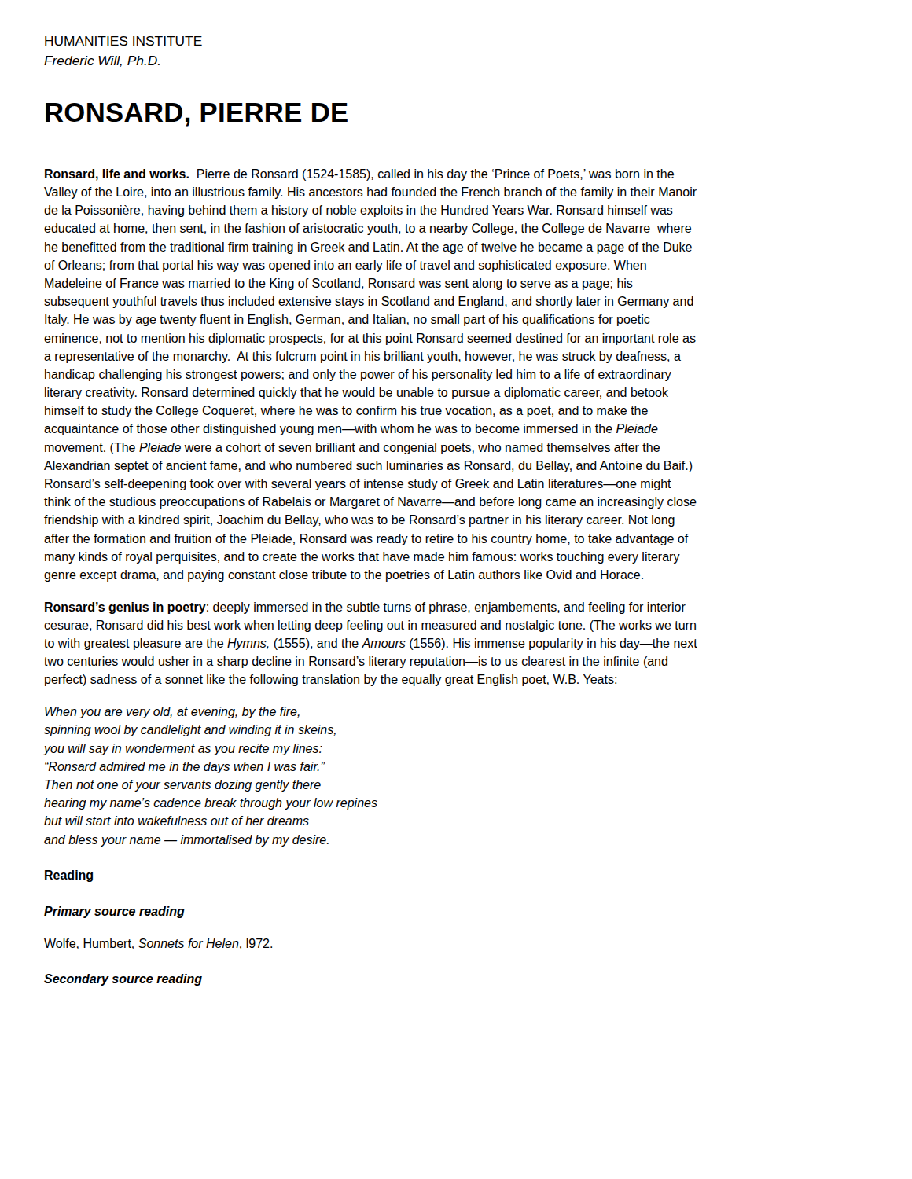HUMANITIES INSTITUTE
Frederic Will, Ph.D.
RONSARD, PIERRE DE
Ronsard, life and works. Pierre de Ronsard (1524-1585), called in his day the ‘Prince of Poets,’ was born in the Valley of the Loire, into an illustrious family. His ancestors had founded the French branch of the family in their Manoir de la Poissonière, having behind them a history of noble exploits in the Hundred Years War. Ronsard himself was educated at home, then sent, in the fashion of aristocratic youth, to a nearby College, the College de Navarre where he benefitted from the traditional firm training in Greek and Latin. At the age of twelve he became a page of the Duke of Orleans; from that portal his way was opened into an early life of travel and sophisticated exposure. When Madeleine of France was married to the King of Scotland, Ronsard was sent along to serve as a page; his subsequent youthful travels thus included extensive stays in Scotland and England, and shortly later in Germany and Italy. He was by age twenty fluent in English, German, and Italian, no small part of his qualifications for poetic eminence, not to mention his diplomatic prospects, for at this point Ronsard seemed destined for an important role as a representative of the monarchy. At this fulcrum point in his brilliant youth, however, he was struck by deafness, a handicap challenging his strongest powers; and only the power of his personality led him to a life of extraordinary literary creativity. Ronsard determined quickly that he would be unable to pursue a diplomatic career, and betook himself to study the College Coqueret, where he was to confirm his true vocation, as a poet, and to make the acquaintance of those other distinguished young men—with whom he was to become immersed in the Pleiade movement. (The Pleiade were a cohort of seven brilliant and congenial poets, who named themselves after the Alexandrian septet of ancient fame, and who numbered such luminaries as Ronsard, du Bellay, and Antoine du Baif.) Ronsard’s self-deepening took over with several years of intense study of Greek and Latin literatures—one might think of the studious preoccupations of Rabelais or Margaret of Navarre—and before long came an increasingly close friendship with a kindred spirit, Joachim du Bellay, who was to be Ronsard’s partner in his literary career. Not long after the formation and fruition of the Pleiade, Ronsard was ready to retire to his country home, to take advantage of many kinds of royal perquisites, and to create the works that have made him famous: works touching every literary genre except drama, and paying constant close tribute to the poetries of Latin authors like Ovid and Horace.
Ronsard’s genius in poetry: deeply immersed in the subtle turns of phrase, enjambements, and feeling for interior cesurae, Ronsard did his best work when letting deep feeling out in measured and nostalgic tone. (The works we turn to with greatest pleasure are the Hymns, (1555), and the Amours (1556). His immense popularity in his day—the next two centuries would usher in a sharp decline in Ronsard’s literary reputation—is to us clearest in the infinite (and perfect) sadness of a sonnet like the following translation by the equally great English poet, W.B. Yeats:
When you are very old, at evening, by the fire,
spinning wool by candlelight and winding it in skeins,
you will say in wonderment as you recite my lines:
“Ronsard admired me in the days when I was fair.”
Then not one of your servants dozing gently there
hearing my name’s cadence break through your low repines
but will start into wakefulness out of her dreams
and bless your name — immortalised by my desire.
Reading
Primary source reading
Wolfe, Humbert, Sonnets for Helen, l972.
Secondary source reading